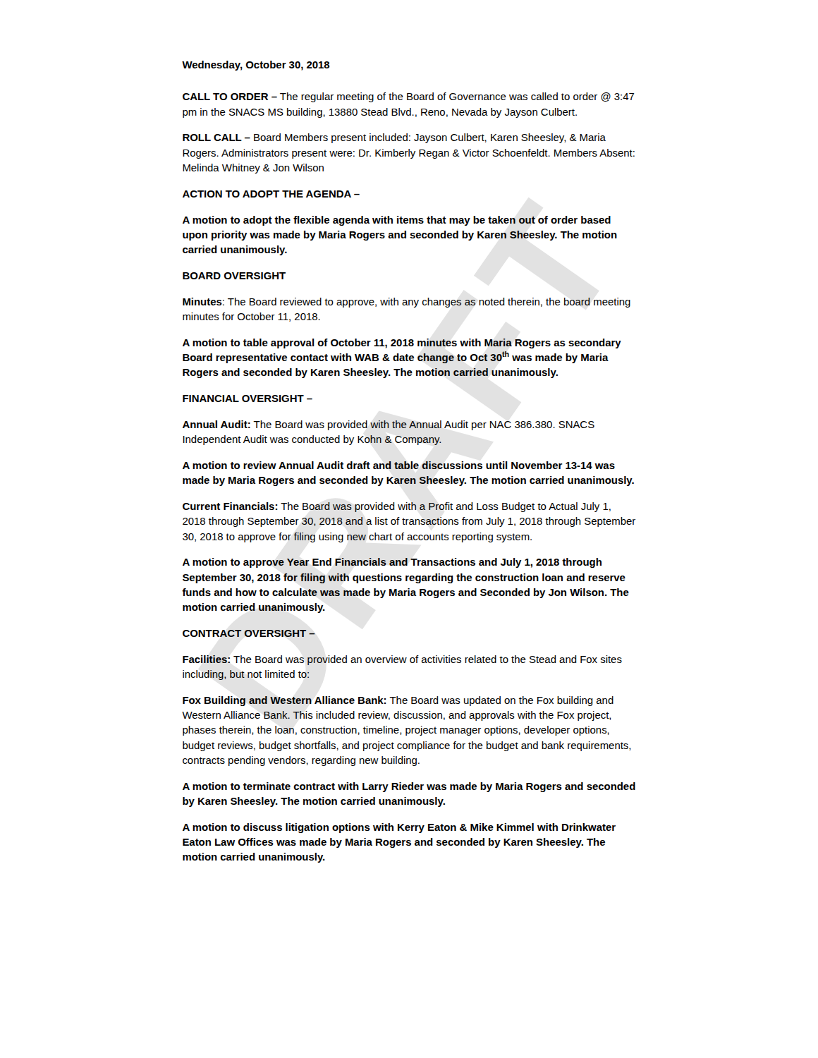DRAFT
Wednesday, October 30, 2018
CALL TO ORDER – The regular meeting of the Board of Governance was called to order @ 3:47 pm in the SNACS MS building, 13880 Stead Blvd., Reno, Nevada by Jayson Culbert.
ROLL CALL – Board Members present included: Jayson Culbert, Karen Sheesley, & Maria Rogers. Administrators present were: Dr. Kimberly Regan & Victor Schoenfeldt. Members Absent: Melinda Whitney & Jon Wilson
ACTION TO ADOPT THE AGENDA –
A motion to adopt the flexible agenda with items that may be taken out of order based upon priority was made by Maria Rogers and seconded by Karen Sheesley. The motion carried unanimously.
BOARD OVERSIGHT
Minutes: The Board reviewed to approve, with any changes as noted therein, the board meeting minutes for October 11, 2018.
A motion to table approval of October 11, 2018 minutes with Maria Rogers as secondary Board representative contact with WAB & date change to Oct 30th was made by Maria Rogers and seconded by Karen Sheesley. The motion carried unanimously.
FINANCIAL OVERSIGHT –
Annual Audit: The Board was provided with the Annual Audit per NAC 386.380. SNACS Independent Audit was conducted by Kohn & Company.
A motion to review Annual Audit draft and table discussions until November 13-14 was made by Maria Rogers and seconded by Karen Sheesley. The motion carried unanimously.
Current Financials: The Board was provided with a Profit and Loss Budget to Actual July 1, 2018 through September 30, 2018 and a list of transactions from July 1, 2018 through September 30, 2018 to approve for filing using new chart of accounts reporting system.
A motion to approve Year End Financials and Transactions and July 1, 2018 through September 30, 2018 for filing with questions regarding the construction loan and reserve funds and how to calculate was made by Maria Rogers and Seconded by Jon Wilson. The motion carried unanimously.
CONTRACT OVERSIGHT –
Facilities: The Board was provided an overview of activities related to the Stead and Fox sites including, but not limited to:
Fox Building and Western Alliance Bank: The Board was updated on the Fox building and Western Alliance Bank. This included review, discussion, and approvals with the Fox project, phases therein, the loan, construction, timeline, project manager options, developer options, budget reviews, budget shortfalls, and project compliance for the budget and bank requirements, contracts pending vendors, regarding new building.
A motion to terminate contract with Larry Rieder was made by Maria Rogers and seconded by Karen Sheesley. The motion carried unanimously.
A motion to discuss litigation options with Kerry Eaton & Mike Kimmel with Drinkwater Eaton Law Offices was made by Maria Rogers and seconded by Karen Sheesley. The motion carried unanimously.